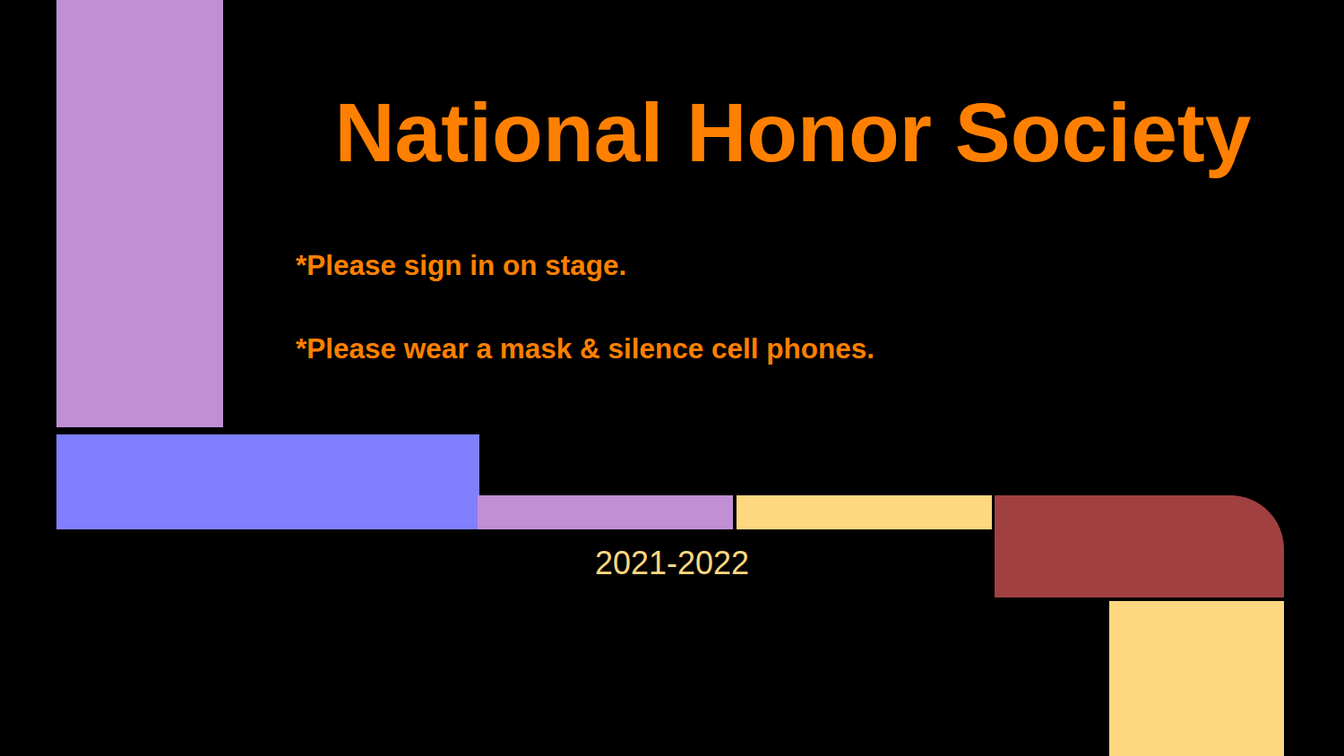National Honor Society
*Please sign in on stage.
*Please wear a mask & silence cell phones.
2021-2022